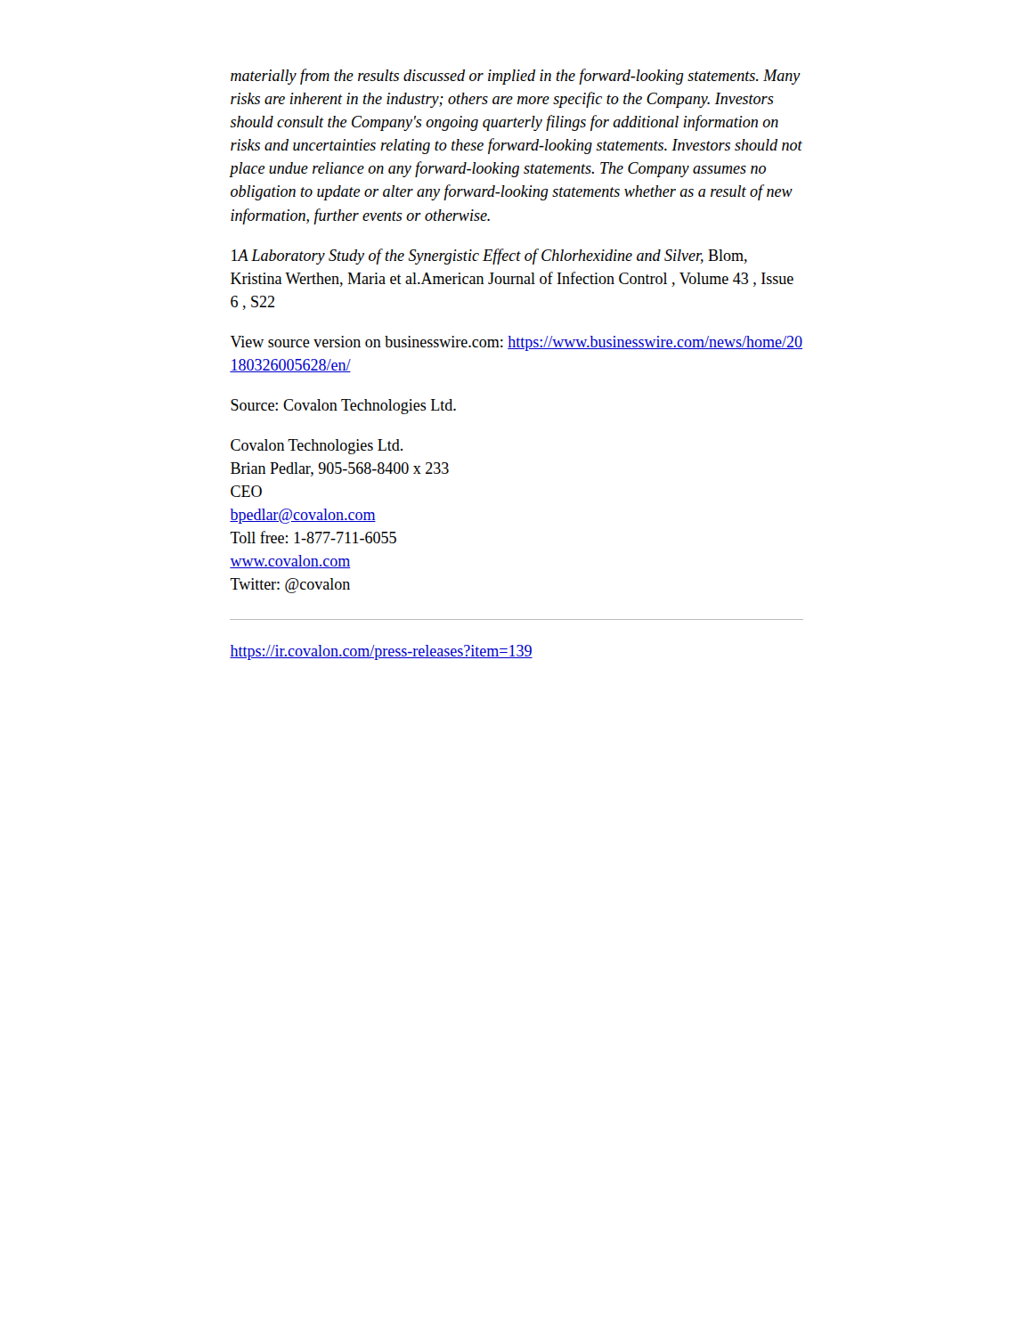materially from the results discussed or implied in the forward-looking statements. Many risks are inherent in the industry; others are more specific to the Company. Investors should consult the Company's ongoing quarterly filings for additional information on risks and uncertainties relating to these forward-looking statements. Investors should not place undue reliance on any forward-looking statements. The Company assumes no obligation to update or alter any forward-looking statements whether as a result of new information, further events or otherwise.
1A Laboratory Study of the Synergistic Effect of Chlorhexidine and Silver, Blom, Kristina Werthen, Maria et al.American Journal of Infection Control , Volume 43 , Issue 6 , S22
View source version on businesswire.com: https://www.businesswire.com/news/home/20180326005628/en/
Source: Covalon Technologies Ltd.
Covalon Technologies Ltd.
Brian Pedlar, 905-568-8400 x 233
CEO
bpedlar@covalon.com
Toll free: 1-877-711-6055
www.covalon.com
Twitter: @covalon
https://ir.covalon.com/press-releases?item=139